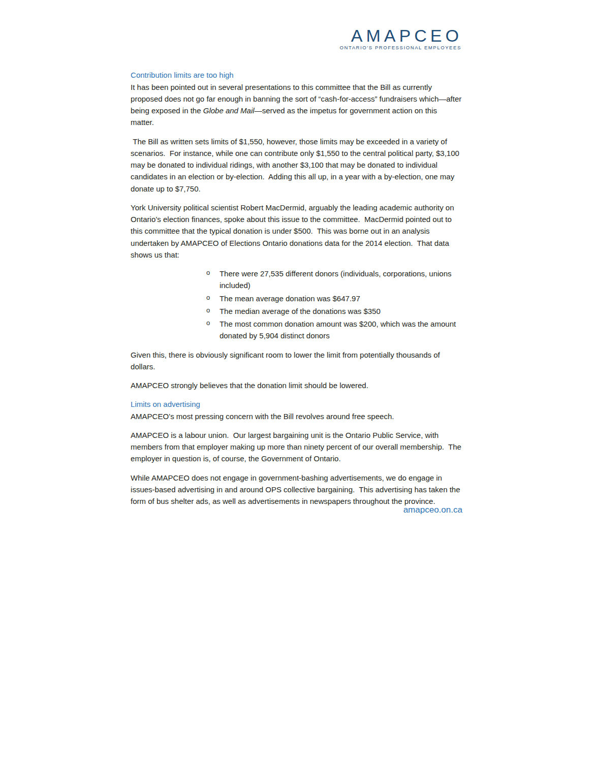AMAPCEO
ONTARIO'S PROFESSIONAL EMPLOYEES
Contribution limits are too high
It has been pointed out in several presentations to this committee that the Bill as currently proposed does not go far enough in banning the sort of “cash-for-access” fundraisers which—after being exposed in the Globe and Mail—served as the impetus for government action on this matter.
The Bill as written sets limits of $1,550, however, those limits may be exceeded in a variety of scenarios. For instance, while one can contribute only $1,550 to the central political party, $3,100 may be donated to individual ridings, with another $3,100 that may be donated to individual candidates in an election or by-election. Adding this all up, in a year with a by-election, one may donate up to $7,750.
York University political scientist Robert MacDermid, arguably the leading academic authority on Ontario’s election finances, spoke about this issue to the committee. MacDermid pointed out to this committee that the typical donation is under $500. This was borne out in an analysis undertaken by AMAPCEO of Elections Ontario donations data for the 2014 election. That data shows us that:
There were 27,535 different donors (individuals, corporations, unions included)
The mean average donation was $647.97
The median average of the donations was $350
The most common donation amount was $200, which was the amount donated by 5,904 distinct donors
Given this, there is obviously significant room to lower the limit from potentially thousands of dollars.
AMAPCEO strongly believes that the donation limit should be lowered.
Limits on advertising
AMAPCEO’s most pressing concern with the Bill revolves around free speech.
AMAPCEO is a labour union. Our largest bargaining unit is the Ontario Public Service, with members from that employer making up more than ninety percent of our overall membership. The employer in question is, of course, the Government of Ontario.
While AMAPCEO does not engage in government-bashing advertisements, we do engage in issues-based advertising in and around OPS collective bargaining. This advertising has taken the form of bus shelter ads, as well as advertisements in newspapers throughout the province.
amapceo.on.ca